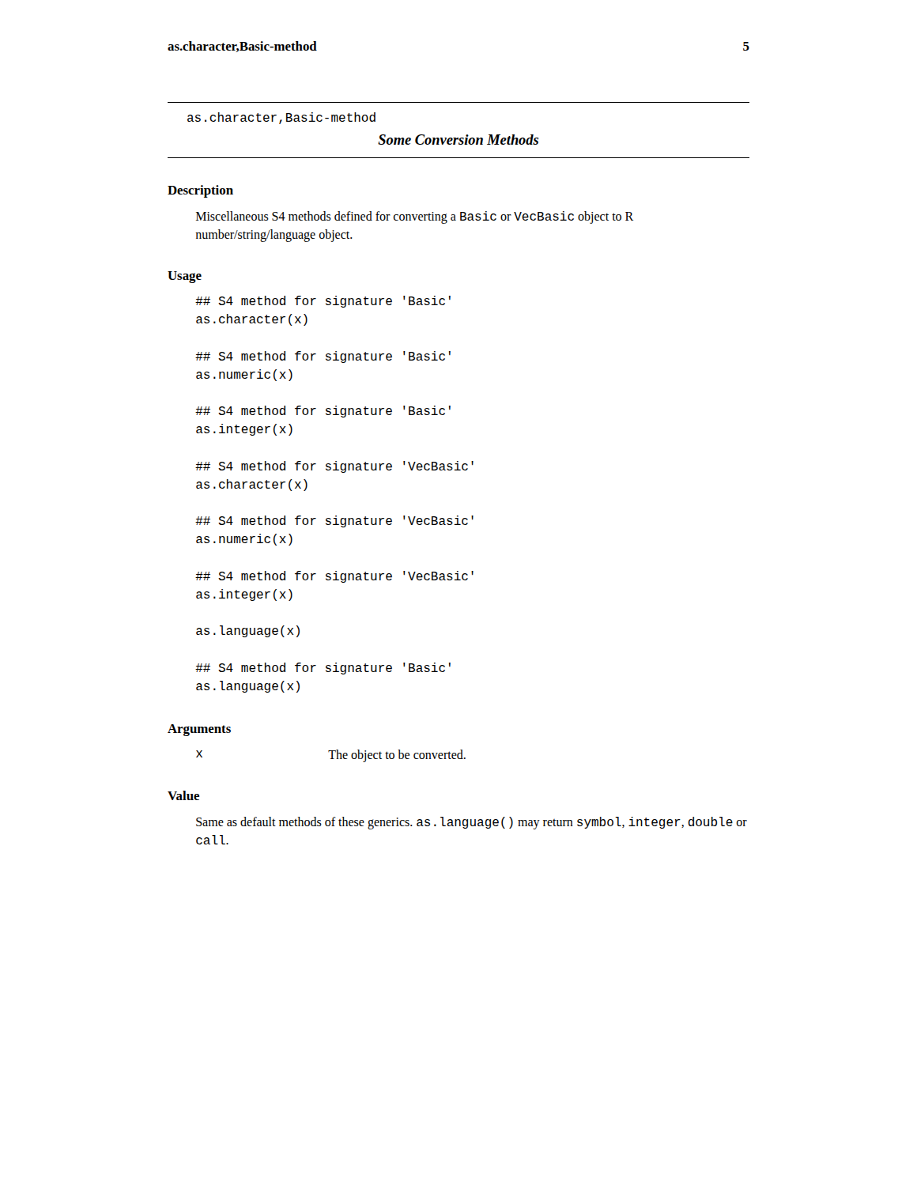as.character,Basic-method 5
as.character,Basic-method
Some Conversion Methods
Description
Miscellaneous S4 methods defined for converting a Basic or VecBasic object to R number/string/language object.
Usage
## S4 method for signature 'Basic'
as.character(x)

## S4 method for signature 'Basic'
as.numeric(x)

## S4 method for signature 'Basic'
as.integer(x)

## S4 method for signature 'VecBasic'
as.character(x)

## S4 method for signature 'VecBasic'
as.numeric(x)

## S4 method for signature 'VecBasic'
as.integer(x)

as.language(x)

## S4 method for signature 'Basic'
as.language(x)
Arguments
x
The object to be converted.
Value
Same as default methods of these generics. as.language() may return symbol, integer, double or call.